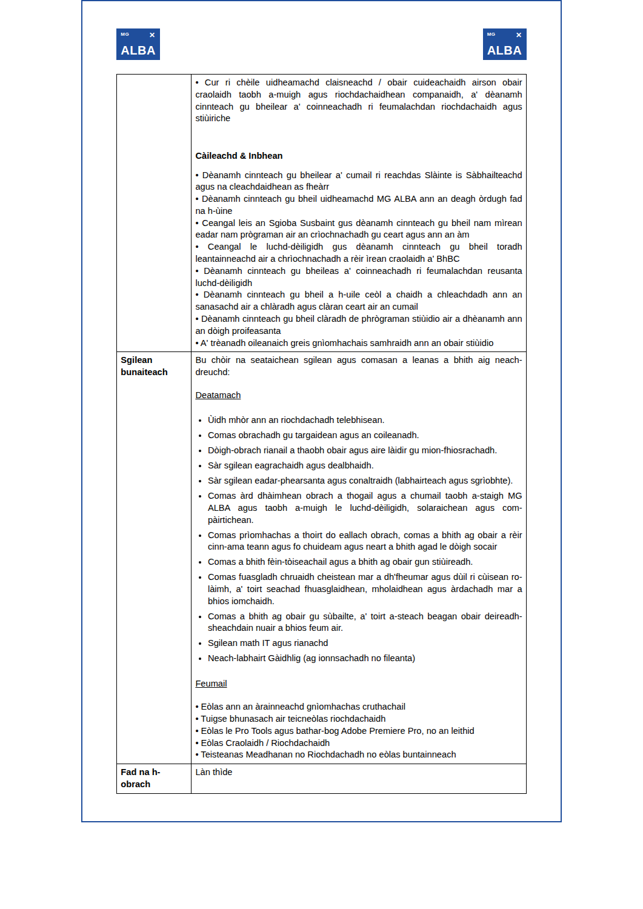MG ✕ ALBA
MG ✕ ALBA
| | • Cur ri chèile uidheamachd claisneachd / obair cuideachaidh airson obair craolaidh taobh a-muigh agus riochdachaidhean companaidh, a' dèanamh cinnteach gu bheilear a' coinneachadh ri feumalachdan riochdachaidh agus stiùiriche Càileachd & Inbhean • Dèanamh cinnteach gu bheilear a' cumail ri reachdas Slàinte is Sàbhailteachd agus na cleachdaidhean as fheàrr • Dèanamh cinnteach gu bheil uidheamachd MG ALBA ann an deagh òrdugh fad na h-ùine • Ceangal leis an Sgioba Susbaint gus dèanamh cinnteach gu bheil nam mìrean eadar nam prògraman air an crìochnachadh gu ceart agus ann an àm • Ceangal le luchd-dèiligidh gus dèanamh cinnteach gu bheil toradh leantainneachd air a chrìochnachadh a rèir ìrean craolaidh a' BhBC • Dèanamh cinnteach gu bheileas a' coinneachadh ri feumalachdan reusanta luchd-dèiligidh • Dèanamh cinnteach gu bheil a h-uile ceòl a chaidh a chleachdadh ann an sanasachd air a chlàradh agus clàran ceart air an cumail • Dèanamh cinnteach gu bheil clàradh de phrògraman stiùidio air a dhèanamh ann an dòigh proifeasanta • A' trèanadh oileanaich greis gnìomhachais samhraidh ann an obair stiùidio |
| Sgilean bunaiteach | Bu chòir na seataichean sgilean agus comasan a leanas a bhith aig neach-dreuchd: Deatamach Ùidh mhòr ann an riochdachadh telebhisean. Comas obrachadh gu targaidean agus an coileanadh. Dòigh-obrach rianail a thaobh obair agus aire làidir gu mion-fhiosrachadh. Sàr sgilean eagrachaidh agus dealbhaidh. Sàr sgilean eadar-phearsanta agus conaltraidh (labhairteach agus sgrìobhte). Comas àrd dhàimhean obrach a thogail agus a chumail taobh a-staigh MG ALBA agus taobh a-muigh le luchd-dèiligidh, solaraichean agus com-pàirtichean. Comas prìomhachas a thoirt do eallach obrach, comas a bhith ag obair a rèir cinn-ama teann agus fo chuideam agus neart a bhith agad le dòigh socair Comas a bhith fèin-tòiseachail agus a bhith ag obair gun stiùireadh. Comas fuasgladh chruaidh cheistean mar a dh'fheumar agus dùil ri cùisean ro-làimh, a' toirt seachad fhuasglaidhean, mholaidhean agus àrdachadh mar a bhios iomchaidh. Comas a bhith ag obair gu sùbailte, a' toirt a-steach beagan obair deireadh-sheachdain nuair a bhios feum air. Sgilean math IT agus rianachd Neach-labhairt Gàidhlig (ag ionnsachadh no fileanta) Feumail • Eòlas ann an àrainneachd gnìomhachas cruthachail • Tuigse bhunasach air teicneòlas riochdachaidh • Eòlas le Pro Tools agus bathar-bog Adobe Premiere Pro, no an leithid • Eòlas Craolaidh / Riochdachaidh • Teisteanas Meadhanan no Riochdachadh no eòlas buntainneach |
| Fad na h-obrach | Làn thìde |